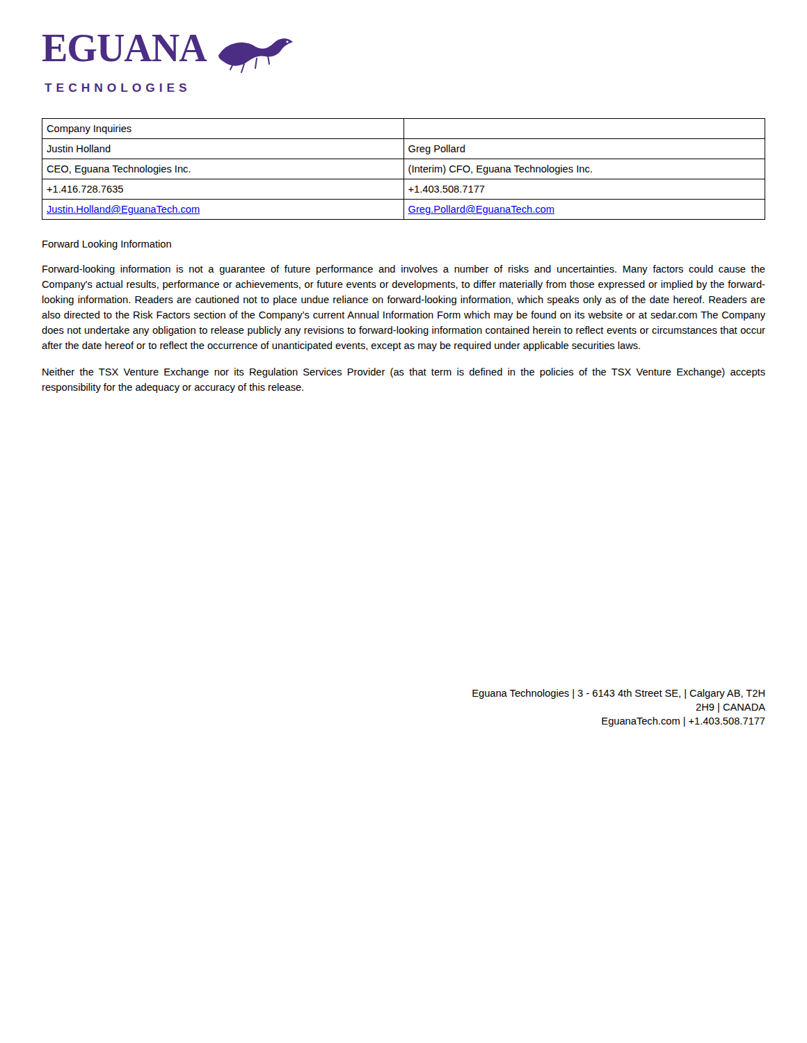EGUANA
TECHNOLOGIES
| Company Inquiries | |
| Justin Holland | Greg Pollard |
| CEO, Eguana Technologies Inc. | (Interim) CFO, Eguana Technologies Inc. |
| +1.416.728.7635 | +1.403.508.7177 |
| Justin.Holland@EguanaTech.com | Greg.Pollard@EguanaTech.com |
Forward Looking Information
Forward-looking information is not a guarantee of future performance and involves a number of risks and uncertainties. Many factors could cause the Company's actual results, performance or achievements, or future events or developments, to differ materially from those expressed or implied by the forward-looking information. Readers are cautioned not to place undue reliance on forward-looking information, which speaks only as of the date hereof. Readers are also directed to the Risk Factors section of the Company’s current Annual Information Form which may be found on its website or at sedar.com The Company does not undertake any obligation to release publicly any revisions to forward-looking information contained herein to reflect events or circumstances that occur after the date hereof or to reflect the occurrence of unanticipated events, except as may be required under applicable securities laws.
Neither the TSX Venture Exchange nor its Regulation Services Provider (as that term is defined in the policies of the TSX Venture Exchange) accepts responsibility for the adequacy or accuracy of this release.
Eguana Technologies | 3 - 6143 4th Street SE, | Calgary AB, T2H
2H9 | CANADA
EguanaTech.com | +1.403.508.7177